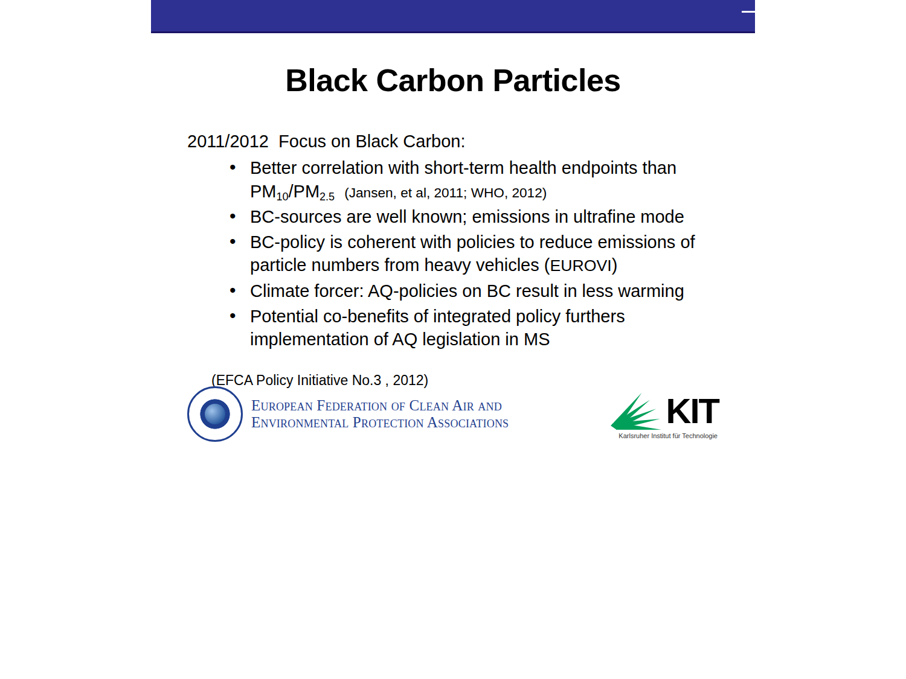Black Carbon Particles
2011/2012 Focus on Black Carbon:
Better correlation with short-term health endpoints than PM10/PM2.5 (Jansen, et al, 2011; WHO, 2012)
BC-sources are well known; emissions in ultrafine mode
BC-policy is coherent with policies to reduce emissions of particle numbers from heavy vehicles (EUROVI)
Climate forcer: AQ-policies on BC result in less warming
Potential co-benefits of integrated policy furthers implementation of AQ legislation in MS
(EFCA Policy Initiative No.3 , 2012)
European Federation of Clean Air and
Environmental Protection Associations
KIT
Karlsruher Institut für Technologie